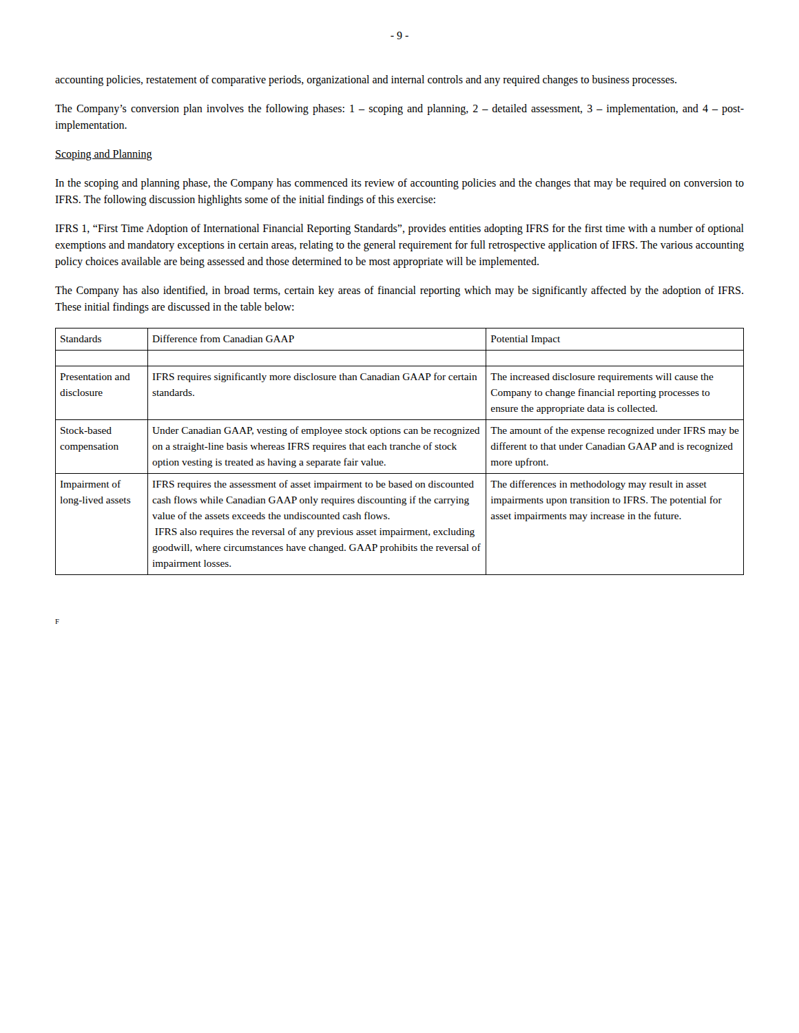- 9 -
accounting policies, restatement of comparative periods, organizational and internal controls and any required changes to business processes.
The Company’s conversion plan involves the following phases: 1 – scoping and planning, 2 – detailed assessment, 3 – implementation, and 4 – post-implementation.
Scoping and Planning
In the scoping and planning phase, the Company has commenced its review of accounting policies and the changes that may be required on conversion to IFRS. The following discussion highlights some of the initial findings of this exercise:
IFRS 1, “First Time Adoption of International Financial Reporting Standards”, provides entities adopting IFRS for the first time with a number of optional exemptions and mandatory exceptions in certain areas, relating to the general requirement for full retrospective application of IFRS. The various accounting policy choices available are being assessed and those determined to be most appropriate will be implemented.
The Company has also identified, in broad terms, certain key areas of financial reporting which may be significantly affected by the adoption of IFRS. These initial findings are discussed in the table below:
| Standards | Difference from Canadian GAAP | Potential Impact |
| Presentation and disclosure | IFRS requires significantly more disclosure than Canadian GAAP for certain standards. | The increased disclosure requirements will cause the Company to change financial reporting processes to ensure the appropriate data is collected. |
| Stock-based compensation | Under Canadian GAAP, vesting of employee stock options can be recognized on a straight-line basis whereas IFRS requires that each tranche of stock option vesting is treated as having a separate fair value. | The amount of the expense recognized under IFRS may be different to that under Canadian GAAP and is recognized more upfront. |
| Impairment of long-lived assets | IFRS requires the assessment of asset impairment to be based on discounted cash flows while Canadian GAAP only requires discounting if the carrying value of the assets exceeds the undiscounted cash flows. IFRS also requires the reversal of any previous asset impairment, excluding goodwill, where circumstances have changed. GAAP prohibits the reversal of impairment losses. | The differences in methodology may result in asset impairments upon transition to IFRS. The potential for asset impairments may increase in the future. |
F